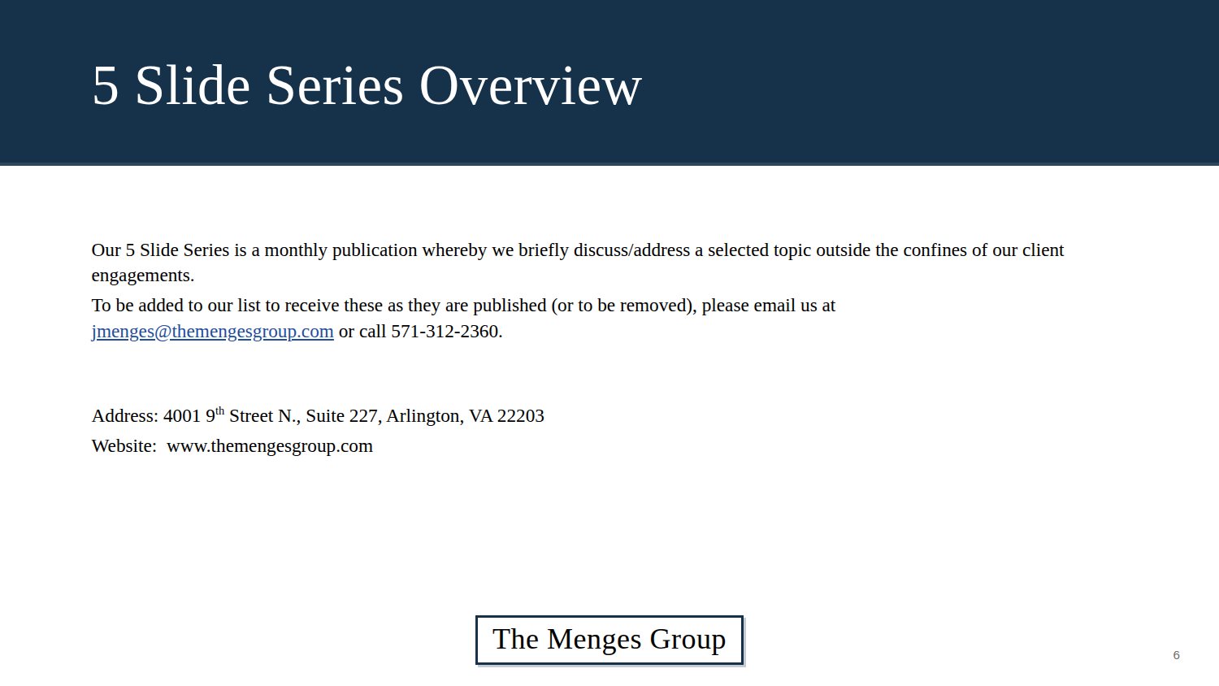5 Slide Series Overview
Our 5 Slide Series is a monthly publication whereby we briefly discuss/address a selected topic outside the confines of our client engagements.
To be added to our list to receive these as they are published (or to be removed), please email us at jmenges@themengesgroup.com or call 571-312-2360.
Address: 4001 9th Street N., Suite 227, Arlington, VA 22203
Website: www.themengesgroup.com
The Menges Group
6